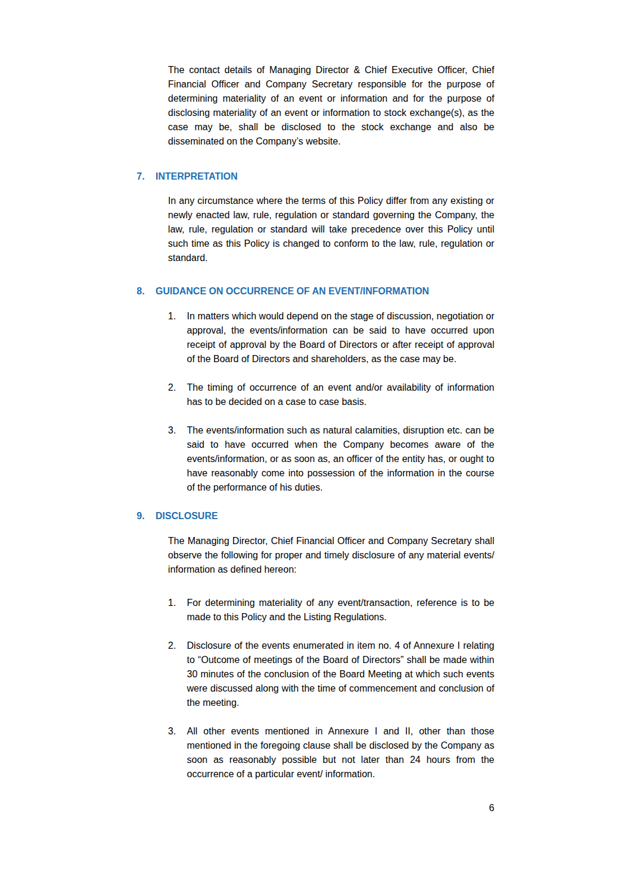The contact details of Managing Director & Chief Executive Officer, Chief Financial Officer and Company Secretary responsible for the purpose of determining materiality of an event or information and for the purpose of disclosing materiality of an event or information to stock exchange(s), as the case may be, shall be disclosed to the stock exchange and also be disseminated on the Company’s website.
7. Interpretation
In any circumstance where the terms of this Policy differ from any existing or newly enacted law, rule, regulation or standard governing the Company, the law, rule, regulation or standard will take precedence over this Policy until such time as this Policy is changed to conform to the law, rule, regulation or standard.
8. Guidance on occurrence of an event/information
1. In matters which would depend on the stage of discussion, negotiation or approval, the events/information can be said to have occurred upon receipt of approval by the Board of Directors or after receipt of approval of the Board of Directors and shareholders, as the case may be.
2. The timing of occurrence of an event and/or availability of information has to be decided on a case to case basis.
3. The events/information such as natural calamities, disruption etc. can be said to have occurred when the Company becomes aware of the events/information, or as soon as, an officer of the entity has, or ought to have reasonably come into possession of the information in the course of the performance of his duties.
9. Disclosure
The Managing Director, Chief Financial Officer and Company Secretary shall observe the following for proper and timely disclosure of any material events/ information as defined hereon:
1. For determining materiality of any event/transaction, reference is to be made to this Policy and the Listing Regulations.
2. Disclosure of the events enumerated in item no. 4 of Annexure I relating to “Outcome of meetings of the Board of Directors” shall be made within 30 minutes of the conclusion of the Board Meeting at which such events were discussed along with the time of commencement and conclusion of the meeting.
3. All other events mentioned in Annexure I and II, other than those mentioned in the foregoing clause shall be disclosed by the Company as soon as reasonably possible but not later than 24 hours from the occurrence of a particular event/ information.
6